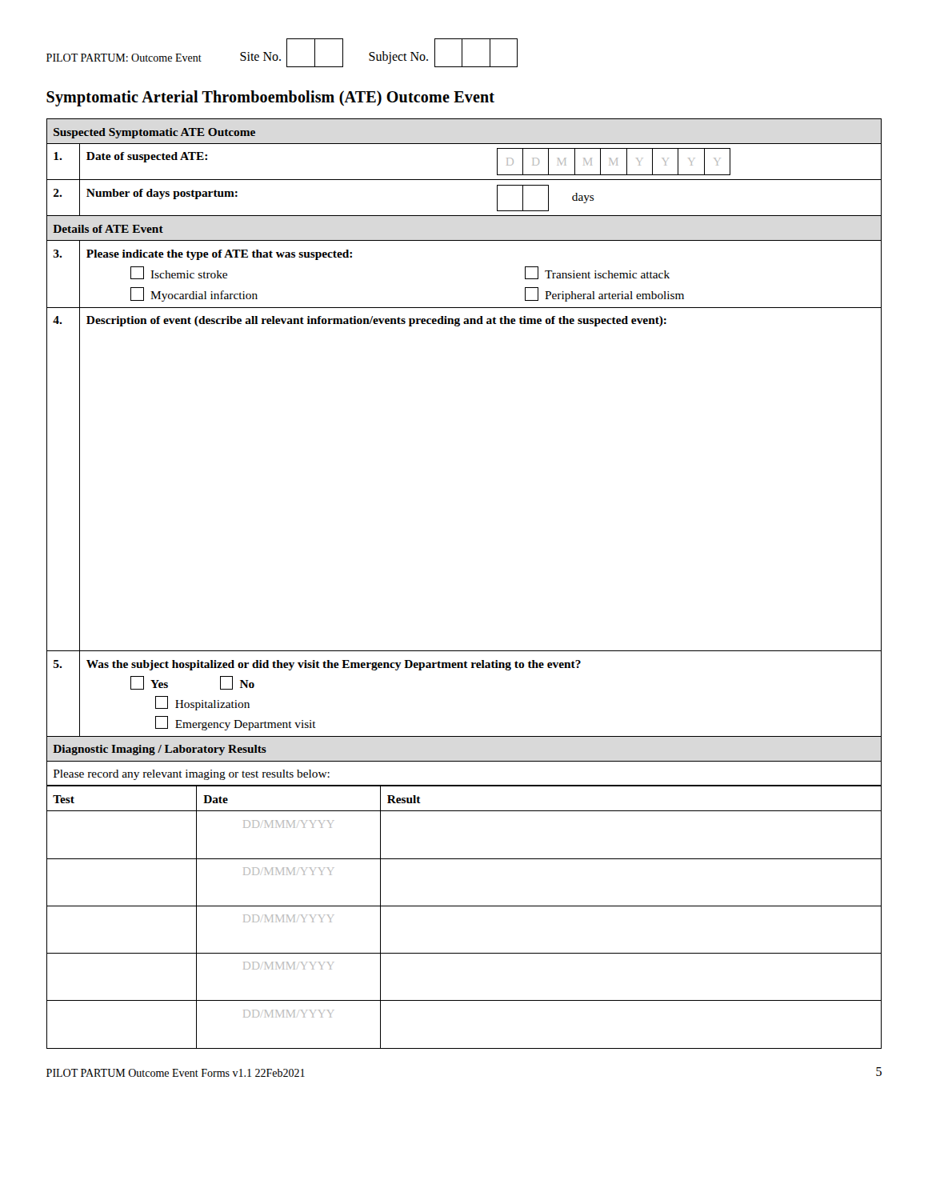PILOT PARTUM: Outcome Event Site No. Subject No.
Symptomatic Arterial Thromboembolism (ATE) Outcome Event
| Suspected Symptomatic ATE Outcome |
| 1. | / Date of suspected ATE: / D D M M M Y Y Y Y / |
| 2. | / Number of days postpartum: / days / |
| Details of ATE Event |
| 3. | Please indicate the type of ATE that was suspected: Ischemic stroke Transient ischemic attack Myocardial infarction Peripheral arterial embolism |
| 4. | Description of event (describe all relevant information/events preceding and at the time of the suspected event): |
| 5. | Was the subject hospitalized or did they visit the Emergency Department relating to the event? Yes No Hospitalization Emergency Department visit |
| Diagnostic Imaging / Laboratory Results |
| Please record any relevant imaging or test results below: |
| Test | Date | Result |
| | DD/MMM/YYYY | |
| | DD/MMM/YYYY | |
| | DD/MMM/YYYY | |
| | DD/MMM/YYYY | |
| | DD/MMM/YYYY | |
PILOT PARTUM Outcome Event Forms v1.1 22Feb2021 5